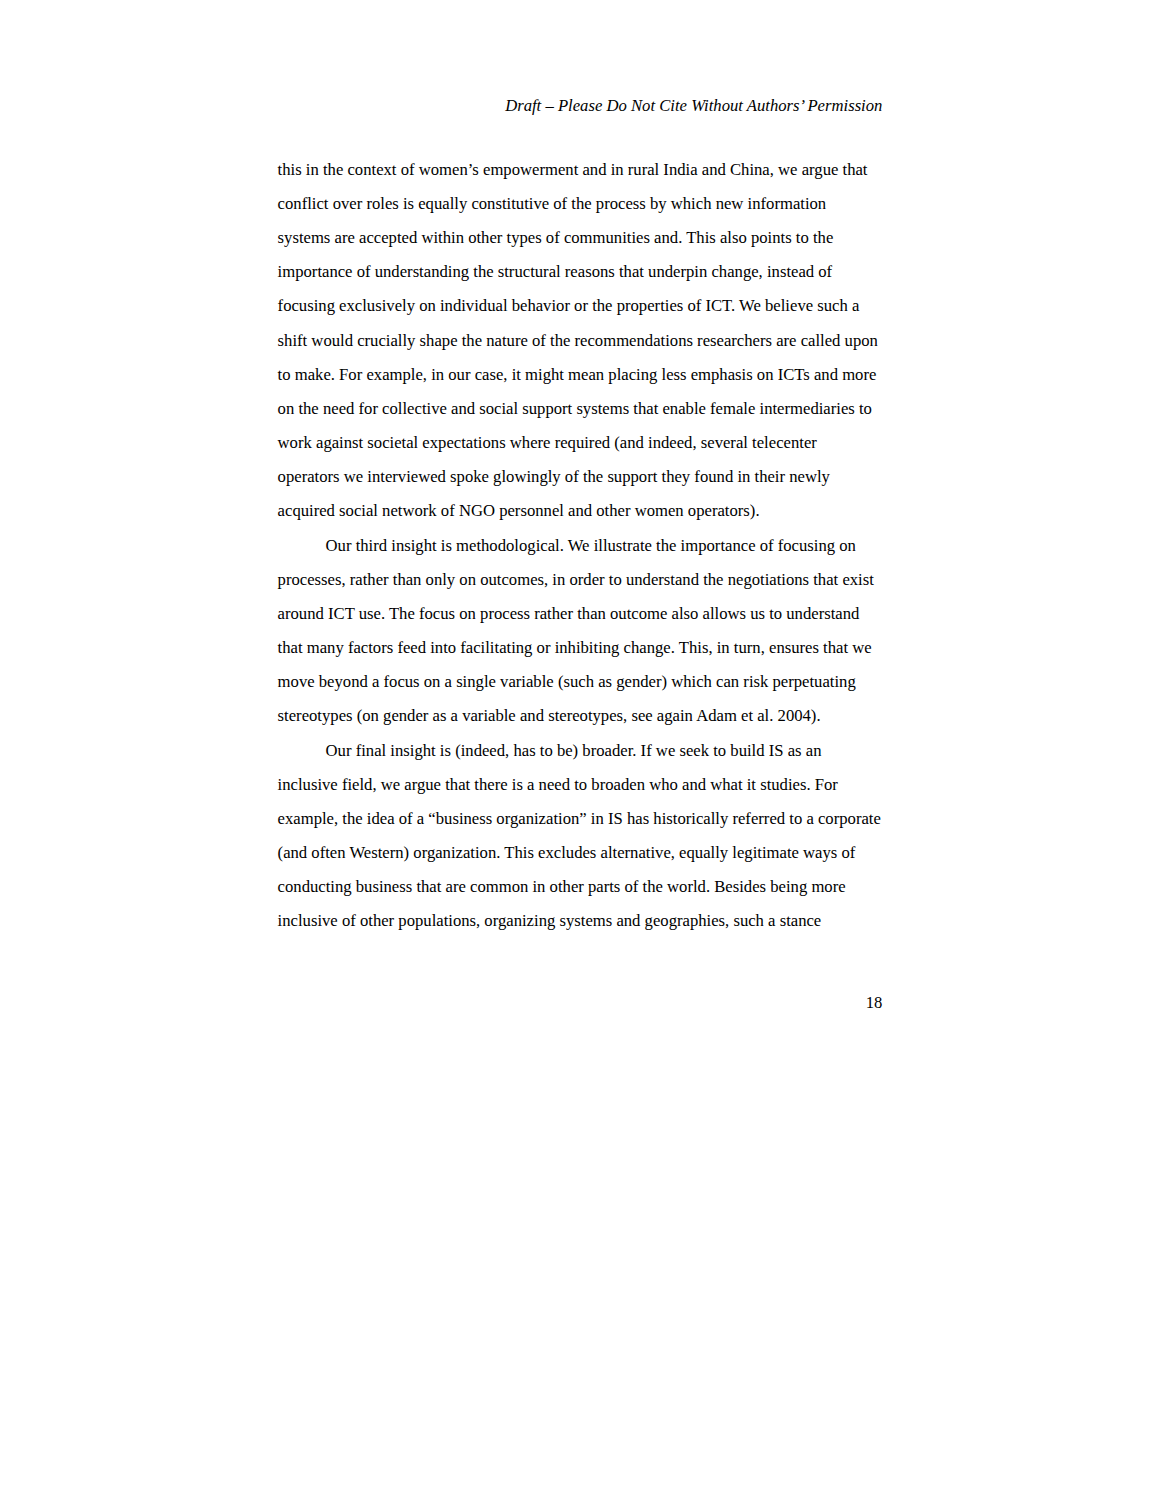Draft – Please Do Not Cite Without Authors’ Permission
this in the context of women’s empowerment and in rural India and China, we argue that conflict over roles is equally constitutive of the process by which new information systems are accepted within other types of communities and. This also points to the importance of understanding the structural reasons that underpin change, instead of focusing exclusively on individual behavior or the properties of ICT. We believe such a shift would crucially shape the nature of the recommendations researchers are called upon to make. For example, in our case, it might mean placing less emphasis on ICTs and more on the need for collective and social support systems that enable female intermediaries to work against societal expectations where required (and indeed, several telecenter operators we interviewed spoke glowingly of the support they found in their newly acquired social network of NGO personnel and other women operators).
Our third insight is methodological. We illustrate the importance of focusing on processes, rather than only on outcomes, in order to understand the negotiations that exist around ICT use. The focus on process rather than outcome also allows us to understand that many factors feed into facilitating or inhibiting change. This, in turn, ensures that we move beyond a focus on a single variable (such as gender) which can risk perpetuating stereotypes (on gender as a variable and stereotypes, see again Adam et al. 2004).
Our final insight is (indeed, has to be) broader. If we seek to build IS as an inclusive field, we argue that there is a need to broaden who and what it studies. For example, the idea of a “business organization” in IS has historically referred to a corporate (and often Western) organization. This excludes alternative, equally legitimate ways of conducting business that are common in other parts of the world. Besides being more inclusive of other populations, organizing systems and geographies, such a stance
18